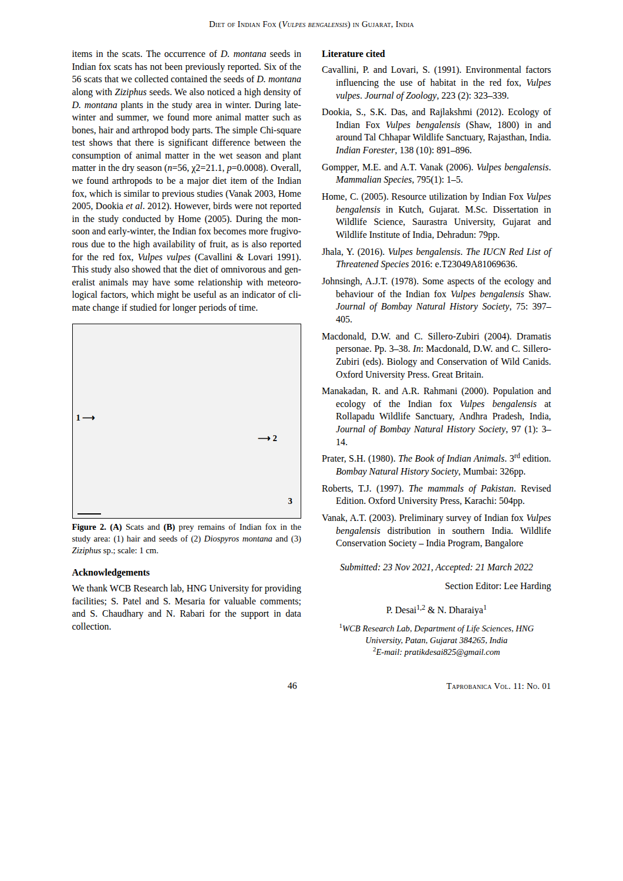Diet of Indian Fox (Vulpes bengalensis) in Gujarat, India
items in the scats. The occurrence of D. montana seeds in Indian fox scats has not been previously reported. Six of the 56 scats that we collected contained the seeds of D. montana along with Ziziphus seeds. We also noticed a high density of D. montana plants in the study area in winter. During late-winter and summer, we found more animal matter such as bones, hair and arthropod body parts. The simple Chi-square test shows that there is significant difference between the consumption of animal matter in the wet season and plant matter in the dry season (n=56, χ2=21.1, p=0.0008). Overall, we found arthropods to be a major diet item of the Indian fox, which is similar to previous studies (Vanak 2003, Home 2005, Dookia et al. 2012). However, birds were not reported in the study conducted by Home (2005). During the monsoon and early-winter, the Indian fox becomes more frugivorous due to the high availability of fruit, as is also reported for the red fox, Vulpes vulpes (Cavallini & Lovari 1991). This study also showed that the diet of omnivorous and generalist animals may have some relationship with meteorological factors, which might be useful as an indicator of climate change if studied for longer periods of time.
1 ⟶ ⟶ 2 3
Figure 2. (A) Scats and (B) prey remains of Indian fox in the study area: (1) hair and seeds of (2) Diospyros montana and (3) Ziziphus sp.; scale: 1 cm.
Acknowledgements
We thank WCB Research lab, HNG University for providing facilities; S. Patel and S. Mesaria for valuable comments; and S. Chaudhary and N. Rabari for the support in data collection.
Literature cited
Cavallini, P. and Lovari, S. (1991). Environmental factors influencing the use of habitat in the red fox, Vulpes vulpes. Journal of Zoology, 223 (2): 323–339.
Dookia, S., S.K. Das, and Rajlakshmi (2012). Ecology of Indian Fox Vulpes bengalensis (Shaw, 1800) in and around Tal Chhapar Wildlife Sanctuary, Rajasthan, India. Indian Forester, 138 (10): 891–896.
Gompper, M.E. and A.T. Vanak (2006). Vulpes bengalensis. Mammalian Species, 795(1): 1–5.
Home, C. (2005). Resource utilization by Indian Fox Vulpes bengalensis in Kutch, Gujarat. M.Sc. Dissertation in Wildlife Science, Saurastra University, Gujarat and Wildlife Institute of India, Dehradun: 79pp.
Jhala, Y. (2016). Vulpes bengalensis. The IUCN Red List of Threatened Species 2016: e.T23049A81069636.
Johnsingh, A.J.T. (1978). Some aspects of the ecology and behaviour of the Indian fox Vulpes bengalensis Shaw. Journal of Bombay Natural History Society, 75: 397–405.
Macdonald, D.W. and C. Sillero-Zubiri (2004). Dramatis personae. Pp. 3–38. In: Macdonald, D.W. and C. Sillero-Zubiri (eds). Biology and Conservation of Wild Canids. Oxford University Press. Great Britain.
Manakadan, R. and A.R. Rahmani (2000). Population and ecology of the Indian fox Vulpes bengalensis at Rollapadu Wildlife Sanctuary, Andhra Pradesh, India, Journal of Bombay Natural History Society, 97 (1): 3–14.
Prater, S.H. (1980). The Book of Indian Animals. 3rd edition. Bombay Natural History Society, Mumbai: 326pp.
Roberts, T.J. (1997). The mammals of Pakistan. Revised Edition. Oxford University Press, Karachi: 504pp.
Vanak, A.T. (2003). Preliminary survey of Indian fox Vulpes bengalensis distribution in southern India. Wildlife Conservation Society – India Program, Bangalore
Submitted: 23 Nov 2021, Accepted: 21 March 2022
Section Editor: Lee Harding
P. Desai1,2 & N. Dharaiya1
1WCB Research Lab, Department of Life Sciences, HNG University, Patan, Gujarat 384265, India
2E-mail: pratikdesai825@gmail.com
46 Taprobanica Vol. 11: No. 01